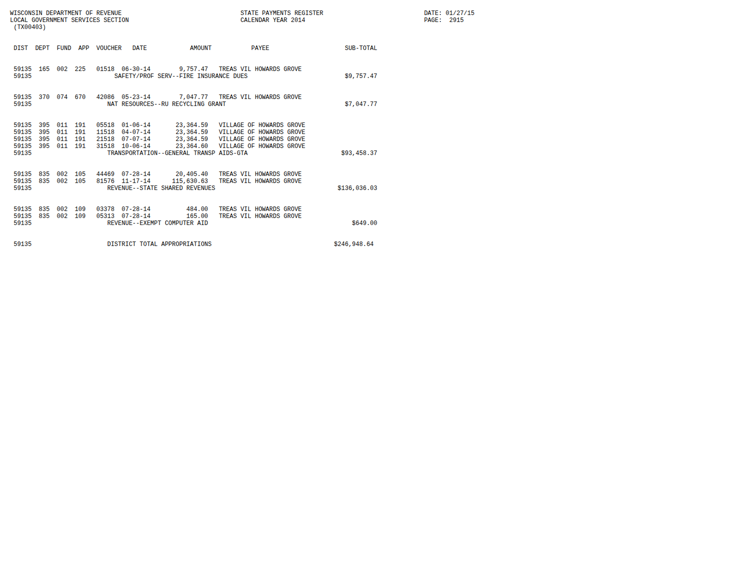WISCONSIN DEPARTMENT OF REVENUE STATE PAYMENTS REGISTER DATE: 01/27/15 LOCAL GOVERNMENT SERVICES SECTION CALENDAR YEAR 2014 PAGE: 2915 (TX00403) DIST DEPT FUND APP VOUCHER DATE AMOUNT PAYEE SUB-TOTAL 59135 165 002 225 01518 06-30-14 9,757.47 TREAS VIL HOWARDS GROVE 59135 SAFETY/PROF SERV--FIRE INSURANCE DUES $9,757.47 59135 370 074 670 42086 05-23-14 7,047.77 TREAS VIL HOWARDS GROVE 59135 NAT RESOURCES--RU RECYCLING GRANT $7,047.77 59135 395 011 191 05518 01-06-14 23,364.59 VILLAGE OF HOWARDS GROVE 59135 395 011 191 11518 04-07-14 23,364.59 VILLAGE OF HOWARDS GROVE 59135 395 011 191 21518 07-07-14 23,364.59 VILLAGE OF HOWARDS GROVE 59135 395 011 191 31518 10-06-14 23,364.60 VILLAGE OF HOWARDS GROVE 59135 TRANSPORTATION--GENERAL TRANSP AIDS-GTA $93,458.37 59135 835 002 105 44469 07-28-14 20,405.40 TREAS VIL HOWARDS GROVE 59135 835 002 105 81576 11-17-14 115,630.63 TREAS VIL HOWARDS GROVE 59135 REVENUE--STATE SHARED REVENUES $136,036.03 59135 835 002 109 03378 07-28-14 484.00 TREAS VIL HOWARDS GROVE 59135 835 002 109 05313 07-28-14 165.00 TREAS VIL HOWARDS GROVE 59135 REVENUE--EXEMPT COMPUTER AID $649.00 59135 DISTRICT TOTAL APPROPRIATIONS $246,948.64